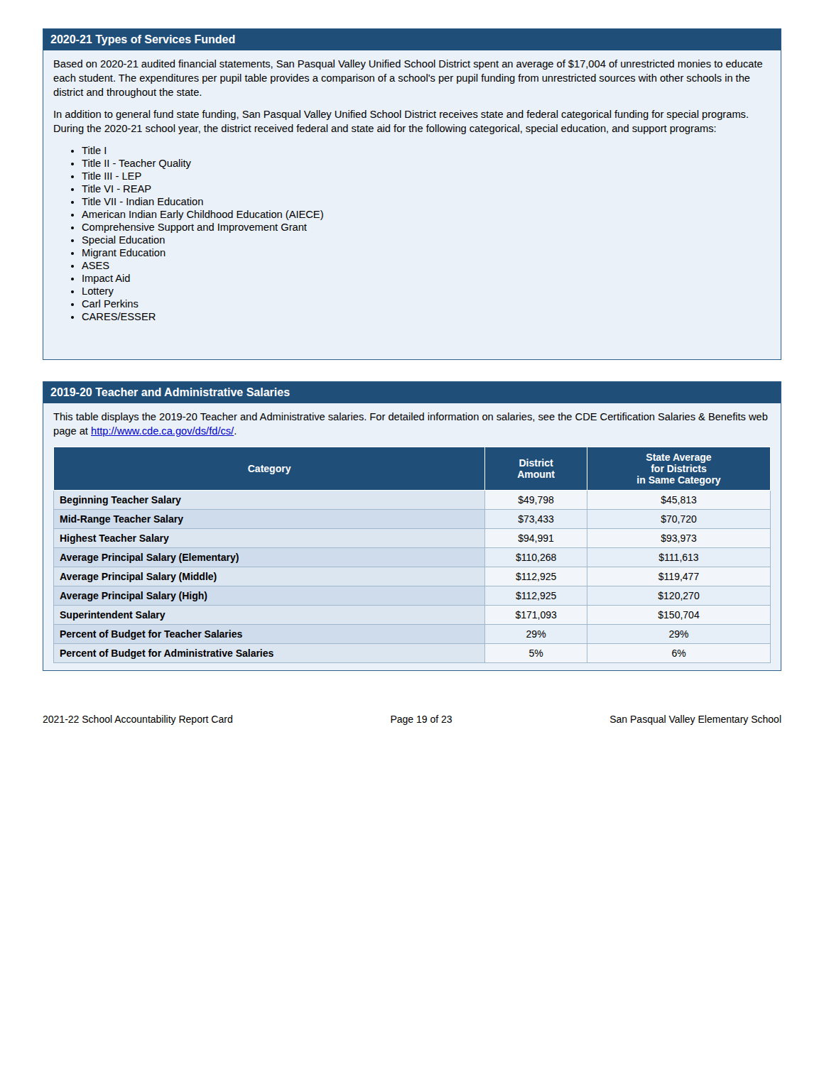2020-21 Types of Services Funded
Based on 2020-21 audited financial statements, San Pasqual Valley Unified School District spent an average of $17,004 of unrestricted monies to educate each student. The expenditures per pupil table provides a comparison of a school's per pupil funding from unrestricted sources with other schools in the district and throughout the state.
In addition to general fund state funding, San Pasqual Valley Unified School District receives state and federal categorical funding for special programs. During the 2020-21 school year, the district received federal and state aid for the following categorical, special education, and support programs:
Title I
Title II - Teacher Quality
Title III - LEP
Title VI - REAP
Title VII - Indian Education
American Indian Early Childhood Education (AIECE)
Comprehensive Support and Improvement Grant
Special Education
Migrant Education
ASES
Impact Aid
Lottery
Carl Perkins
CARES/ESSER
2019-20 Teacher and Administrative Salaries
This table displays the 2019-20 Teacher and Administrative salaries. For detailed information on salaries, see the CDE Certification Salaries & Benefits web page at http://www.cde.ca.gov/ds/fd/cs/.
| Category | District Amount | State Average for Districts in Same Category |
| --- | --- | --- |
| Beginning Teacher Salary | $49,798 | $45,813 |
| Mid-Range Teacher Salary | $73,433 | $70,720 |
| Highest Teacher Salary | $94,991 | $93,973 |
| Average Principal Salary (Elementary) | $110,268 | $111,613 |
| Average Principal Salary (Middle) | $112,925 | $119,477 |
| Average Principal Salary (High) | $112,925 | $120,270 |
| Superintendent Salary | $171,093 | $150,704 |
| Percent of Budget for Teacher Salaries | 29% | 29% |
| Percent of Budget for Administrative Salaries | 5% | 6% |
2021-22 School Accountability Report Card
Page 19 of 23
San Pasqual Valley Elementary School